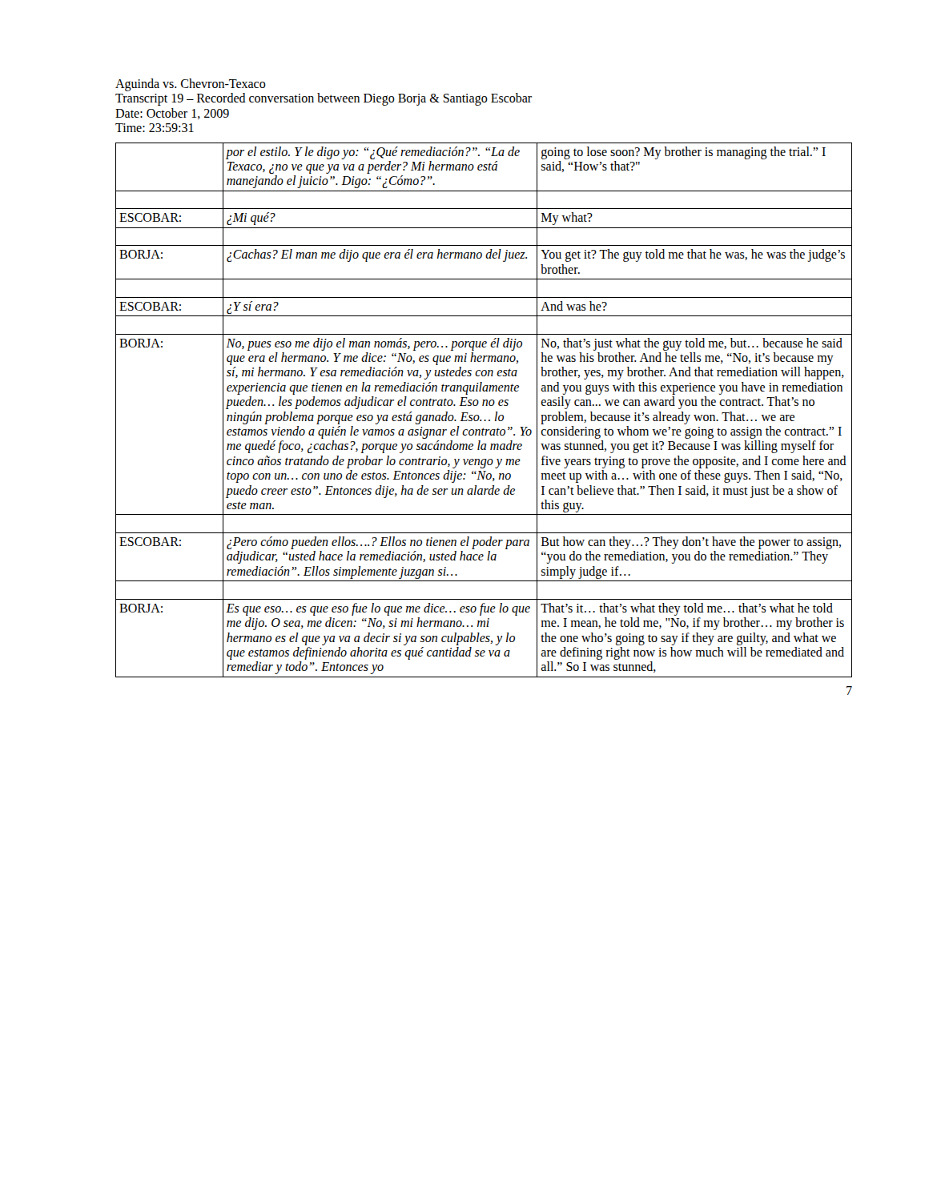Aguinda vs. Chevron-Texaco
Transcript 19 – Recorded conversation between Diego Borja & Santiago Escobar
Date: October 1, 2009
Time: 23:59:31
| | por el estilo. Y le digo yo: “¿Qué remediación?”. “La de Texaco, ¿no ve que ya va a perder? Mi hermano está manejando el juicio”. Digo: “¿Cómo?”. | going to lose soon? My brother is managing the trial.” I said, “How’s that?" |
| ESCOBAR: | ¿Mi qué? | My what? |
| BORJA: | ¿Cachas? El man me dijo que era él era hermano del juez. | You get it? The guy told me that he was, he was the judge’s brother. |
| ESCOBAR: | ¿Y sí era? | And was he? |
| BORJA: | No, pues eso me dijo el man nomás, pero… porque él dijo que era el hermano. Y me dice: “No, es que mi hermano, sí, mi hermano. Y esa remediación va, y ustedes con esta experiencia que tienen en la remediación tranquilamente pueden… les podemos adjudicar el contrato. Eso no es ningún problema porque eso ya está ganado. Eso… lo estamos viendo a quién le vamos a asignar el contrato”. Yo me quedé foco, ¿cachas?, porque yo sacándome la madre cinco años tratando de probar lo contrario, y vengo y me topo con un… con uno de estos. Entonces dije: “No, no puedo creer esto”. Entonces dije, ha de ser un alarde de este man. | No, that’s just what the guy told me, but… because he said he was his brother. And he tells me, “No, it’s because my brother, yes, my brother. And that remediation will happen, and you guys with this experience you have in remediation easily can... we can award you the contract. That’s no problem, because it’s already won. That… we are considering to whom we’re going to assign the contract.” I was stunned, you get it? Because I was killing myself for five years trying to prove the opposite, and I come here and meet up with a… with one of these guys. Then I said, “No, I can’t believe that.” Then I said, it must just be a show of this guy. |
| ESCOBAR: | ¿Pero cómo pueden ellos….? Ellos no tienen el poder para adjudicar, “usted hace la remediación, usted hace la remediación”. Ellos simplemente juzgan si… | But how can they…? They don’t have the power to assign, “you do the remediation, you do the remediation.” They simply judge if… |
| BORJA: | Es que eso… es que eso fue lo que me dice… eso fue lo que me dijo. O sea, me dicen: “No, si mi hermano… mi hermano es el que ya va a decir si ya son culpables, y lo que estamos definiendo ahorita es qué cantidad se va a remediar y todo”. Entonces yo | That’s it… that’s what they told me… that’s what he told me. I mean, he told me, "No, if my brother… my brother is the one who’s going to say if they are guilty, and what we are defining right now is how much will be remediated and all.” So I was stunned, |
7